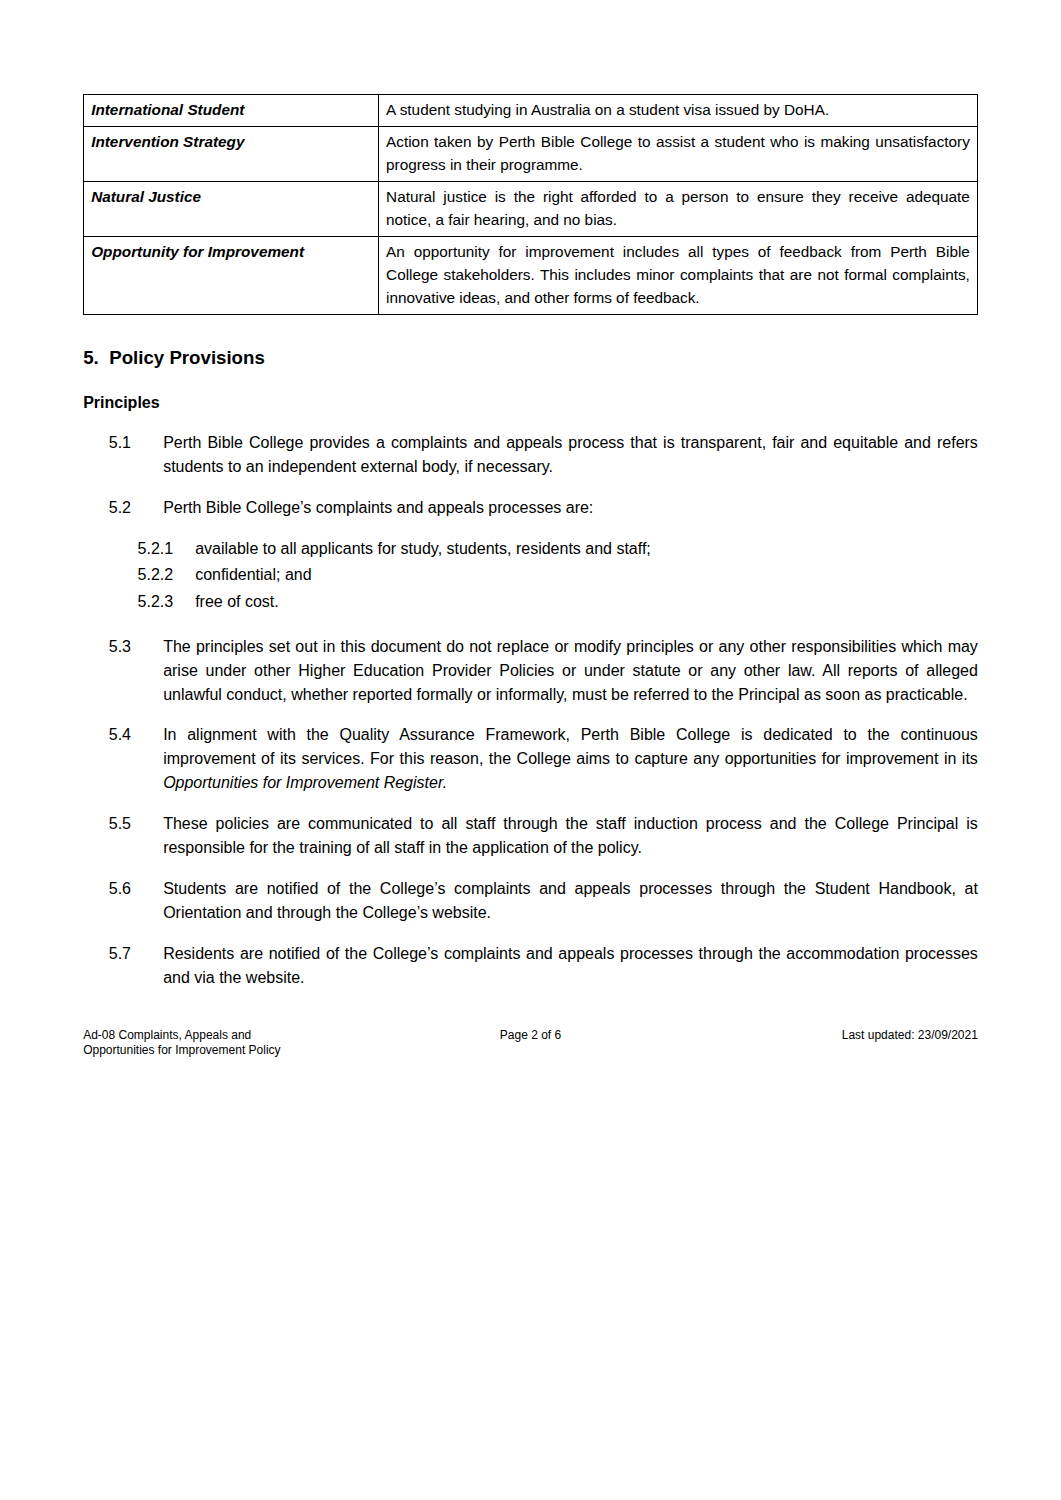| International Student | A student studying in Australia on a student visa issued by DoHA. |
| Intervention Strategy | Action taken by Perth Bible College to assist a student who is making unsatisfactory progress in their programme. |
| Natural Justice | Natural justice is the right afforded to a person to ensure they receive adequate notice, a fair hearing, and no bias. |
| Opportunity for Improvement | An opportunity for improvement includes all types of feedback from Perth Bible College stakeholders. This includes minor complaints that are not formal complaints, innovative ideas, and other forms of feedback. |
5. Policy Provisions
Principles
5.1
Perth Bible College provides a complaints and appeals process that is transparent, fair and equitable and refers students to an independent external body, if necessary.
5.2
Perth Bible College’s complaints and appeals processes are:
5.2.1
available to all applicants for study, students, residents and staff;
5.2.2
confidential; and
5.2.3
free of cost.
5.3
The principles set out in this document do not replace or modify principles or any other responsibilities which may arise under other Higher Education Provider Policies or under statute or any other law. All reports of alleged unlawful conduct, whether reported formally or informally, must be referred to the Principal as soon as practicable.
5.4
In alignment with the Quality Assurance Framework, Perth Bible College is dedicated to the continuous improvement of its services. For this reason, the College aims to capture any opportunities for improvement in its Opportunities for Improvement Register.
5.5
These policies are communicated to all staff through the staff induction process and the College Principal is responsible for the training of all staff in the application of the policy.
5.6
Students are notified of the College’s complaints and appeals processes through the Student Handbook, at Orientation and through the College’s website.
5.7
Residents are notified of the College’s complaints and appeals processes through the accommodation processes and via the website.
Ad-08 Complaints, Appeals and
Opportunities for Improvement Policy
Page 2 of 6
Last updated: 23/09/2021